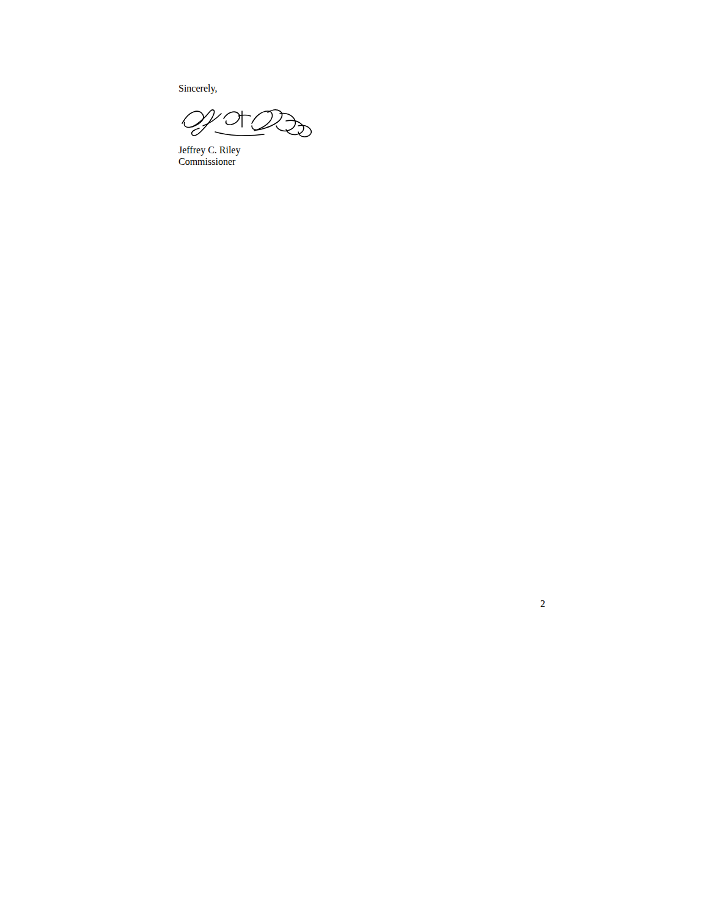Sincerely,
Jeffrey C. Riley
Commissioner
2